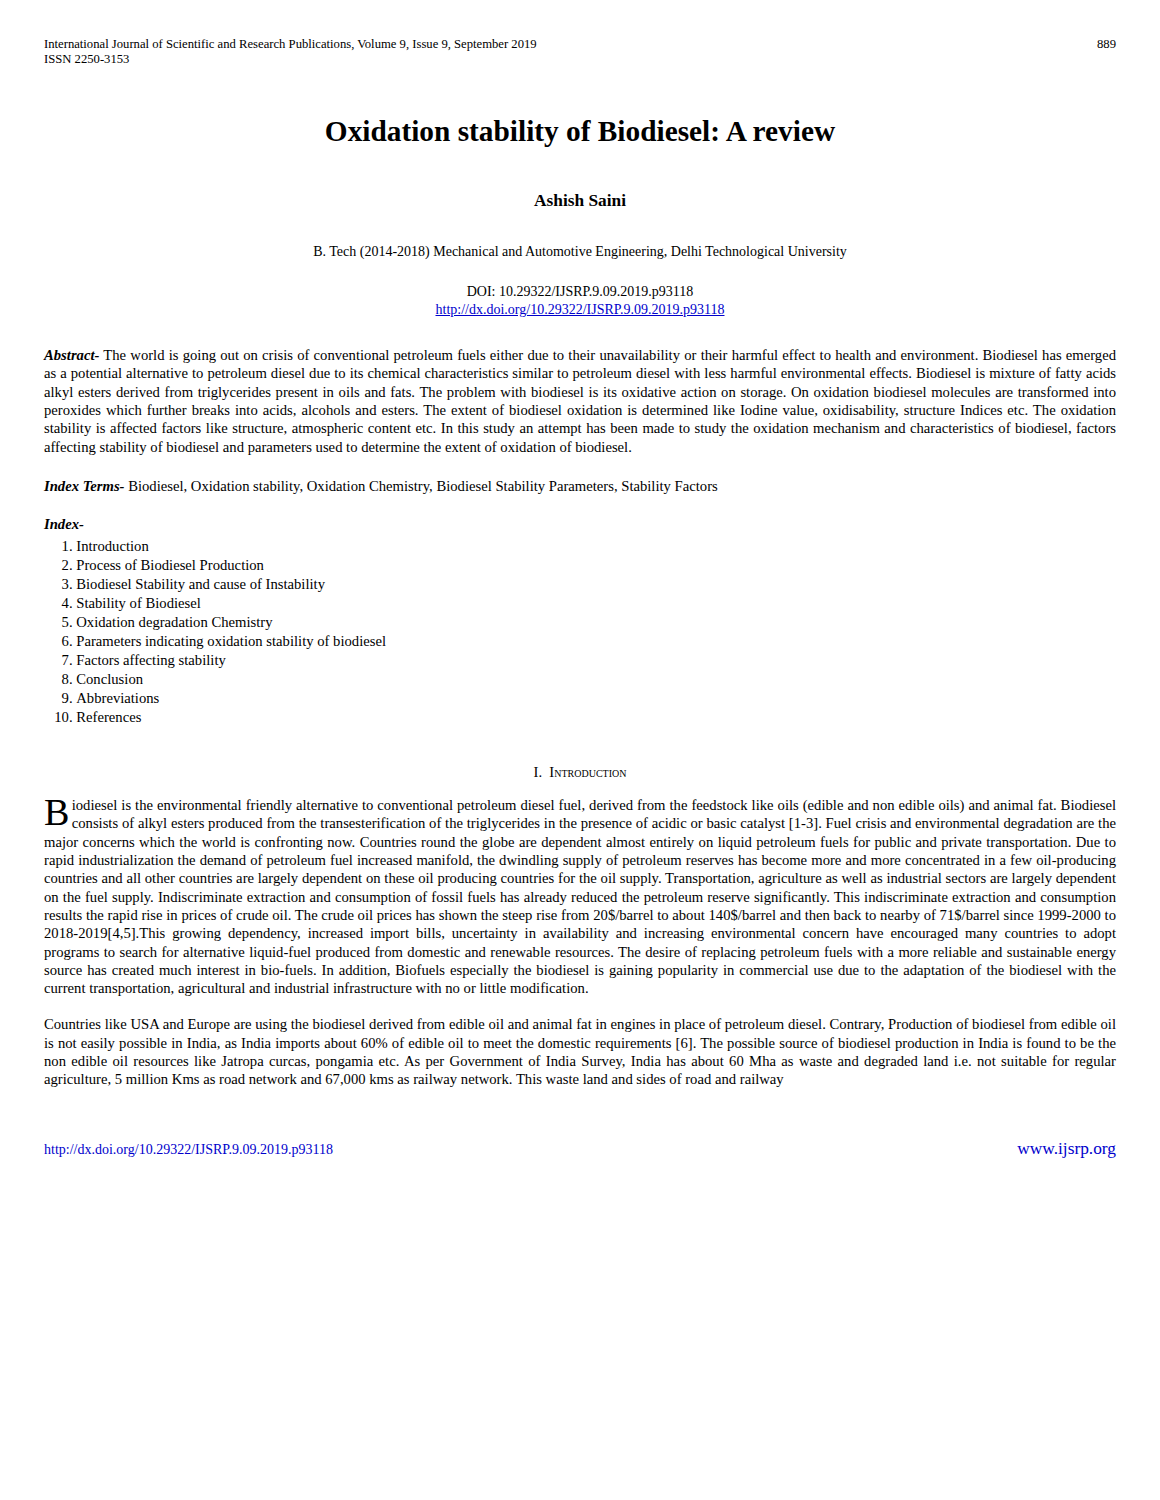International Journal of Scientific and Research Publications, Volume 9, Issue 9, September 2019
ISSN 2250-3153
889
Oxidation stability of Biodiesel: A review
Ashish Saini
B. Tech (2014-2018) Mechanical and Automotive Engineering, Delhi Technological University
DOI: 10.29322/IJSRP.9.09.2019.p93118
http://dx.doi.org/10.29322/IJSRP.9.09.2019.p93118
Abstract- The world is going out on crisis of conventional petroleum fuels either due to their unavailability or their harmful effect to health and environment. Biodiesel has emerged as a potential alternative to petroleum diesel due to its chemical characteristics similar to petroleum diesel with less harmful environmental effects. Biodiesel is mixture of fatty acids alkyl esters derived from triglycerides present in oils and fats. The problem with biodiesel is its oxidative action on storage. On oxidation biodiesel molecules are transformed into peroxides which further breaks into acids, alcohols and esters. The extent of biodiesel oxidation is determined like Iodine value, oxidisability, structure Indices etc. The oxidation stability is affected factors like structure, atmospheric content etc. In this study an attempt has been made to study the oxidation mechanism and characteristics of biodiesel, factors affecting stability of biodiesel and parameters used to determine the extent of oxidation of biodiesel.
Index Terms- Biodiesel, Oxidation stability, Oxidation Chemistry, Biodiesel Stability Parameters, Stability Factors
Index-
Introduction
Process of Biodiesel Production
Biodiesel Stability and cause of Instability
Stability of Biodiesel
Oxidation degradation Chemistry
Parameters indicating oxidation stability of biodiesel
Factors affecting stability
Conclusion
Abbreviations
References
I. Introduction
Biodiesel is the environmental friendly alternative to conventional petroleum diesel fuel, derived from the feedstock like oils (edible and non edible oils) and animal fat. Biodiesel consists of alkyl esters produced from the transesterification of the triglycerides in the presence of acidic or basic catalyst [1-3]. Fuel crisis and environmental degradation are the major concerns which the world is confronting now. Countries round the globe are dependent almost entirely on liquid petroleum fuels for public and private transportation. Due to rapid industrialization the demand of petroleum fuel increased manifold, the dwindling supply of petroleum reserves has become more and more concentrated in a few oil-producing countries and all other countries are largely dependent on these oil producing countries for the oil supply. Transportation, agriculture as well as industrial sectors are largely dependent on the fuel supply. Indiscriminate extraction and consumption of fossil fuels has already reduced the petroleum reserve significantly. This indiscriminate extraction and consumption results the rapid rise in prices of crude oil. The crude oil prices has shown the steep rise from 20$/barrel to about 140$/barrel and then back to nearby of 71$/barrel since 1999-2000 to 2018-2019[4,5].This growing dependency, increased import bills, uncertainty in availability and increasing environmental concern have encouraged many countries to adopt programs to search for alternative liquid-fuel produced from domestic and renewable resources. The desire of replacing petroleum fuels with a more reliable and sustainable energy source has created much interest in bio-fuels. In addition, Biofuels especially the biodiesel is gaining popularity in commercial use due to the adaptation of the biodiesel with the current transportation, agricultural and industrial infrastructure with no or little modification.
Countries like USA and Europe are using the biodiesel derived from edible oil and animal fat in engines in place of petroleum diesel. Contrary, Production of biodiesel from edible oil is not easily possible in India, as India imports about 60% of edible oil to meet the domestic requirements [6]. The possible source of biodiesel production in India is found to be the non edible oil resources like Jatropa curcas, pongamia etc. As per Government of India Survey, India has about 60 Mha as waste and degraded land i.e. not suitable for regular agriculture, 5 million Kms as road network and 67,000 kms as railway network. This waste land and sides of road and railway
http://dx.doi.org/10.29322/IJSRP.9.09.2019.p93118 www.ijsrp.org